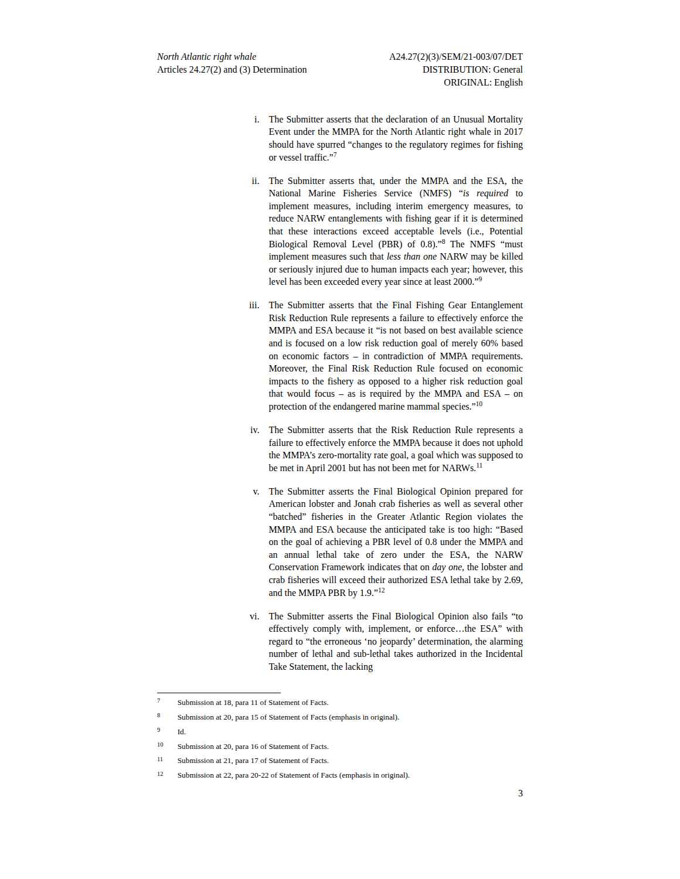| North Atlantic right whale Articles 24.27(2) and (3) Determination | A24.27(2)(3)/SEM/21-003/07/DET DISTRIBUTION: General ORIGINAL: English |
i. The Submitter asserts that the declaration of an Unusual Mortality Event under the MMPA for the North Atlantic right whale in 2017 should have spurred “changes to the regulatory regimes for fishing or vessel traffic.”7
ii. The Submitter asserts that, under the MMPA and the ESA, the National Marine Fisheries Service (NMFS) “is required to implement measures, including interim emergency measures, to reduce NARW entanglements with fishing gear if it is determined that these interactions exceed acceptable levels (i.e., Potential Biological Removal Level (PBR) of 0.8).”8 The NMFS “must implement measures such that less than one NARW may be killed or seriously injured due to human impacts each year; however, this level has been exceeded every year since at least 2000.”9
iii. The Submitter asserts that the Final Fishing Gear Entanglement Risk Reduction Rule represents a failure to effectively enforce the MMPA and ESA because it “is not based on best available science and is focused on a low risk reduction goal of merely 60% based on economic factors – in contradiction of MMPA requirements. Moreover, the Final Risk Reduction Rule focused on economic impacts to the fishery as opposed to a higher risk reduction goal that would focus – as is required by the MMPA and ESA – on protection of the endangered marine mammal species.”10
iv. The Submitter asserts that the Risk Reduction Rule represents a failure to effectively enforce the MMPA because it does not uphold the MMPA’s zero-mortality rate goal, a goal which was supposed to be met in April 2001 but has not been met for NARWs.11
v. The Submitter asserts the Final Biological Opinion prepared for American lobster and Jonah crab fisheries as well as several other “batched” fisheries in the Greater Atlantic Region violates the MMPA and ESA because the anticipated take is too high: “Based on the goal of achieving a PBR level of 0.8 under the MMPA and an annual lethal take of zero under the ESA, the NARW Conservation Framework indicates that on day one, the lobster and crab fisheries will exceed their authorized ESA lethal take by 2.69, and the MMPA PBR by 1.9.”12
vi. The Submitter asserts the Final Biological Opinion also fails “to effectively comply with, implement, or enforce…the ESA” with regard to “the erroneous ‘no jeopardy’ determination, the alarming number of lethal and sub-lethal takes authorized in the Incidental Take Statement, the lacking
7 Submission at 18, para 11 of Statement of Facts.
8 Submission at 20, para 15 of Statement of Facts (emphasis in original).
9 Id.
10 Submission at 20, para 16 of Statement of Facts.
11 Submission at 21, para 17 of Statement of Facts.
12 Submission at 22, para 20-22 of Statement of Facts (emphasis in original).
3